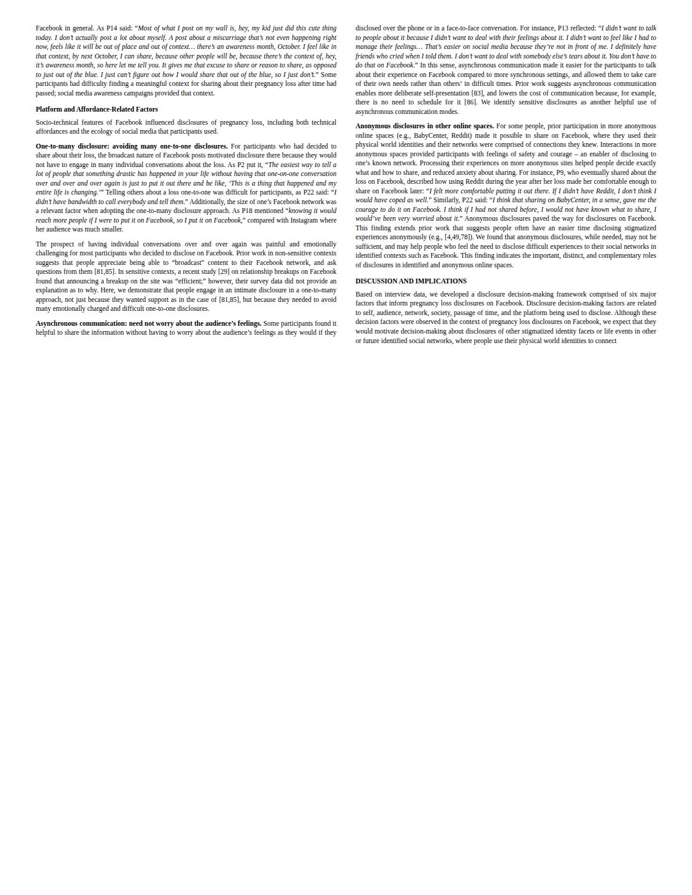Facebook in general. As P14 said: “Most of what I post on my wall is, hey, my kid just did this cute thing today. I don’t actually post a lot about myself. A post about a miscarriage that’s not even happening right now, feels like it will be out of place and out of context… there’s an awareness month, October. I feel like in that context, by next October, I can share, because other people will be, because there’s the context of, hey, it’s awareness month, so here let me tell you. It gives me that excuse to share or reason to share, as opposed to just out of the blue. I just can’t figure out how I would share that out of the blue, so I just don’t.” Some participants had difficulty finding a meaningful context for sharing about their pregnancy loss after time had passed; social media awareness campaigns provided that context.
Platform and Affordance-Related Factors
Socio-technical features of Facebook influenced disclosures of pregnancy loss, including both technical affordances and the ecology of social media that participants used.
One-to-many disclosure: avoiding many one-to-one disclosures. For participants who had decided to share about their loss, the broadcast nature of Facebook posts motivated disclosure there because they would not have to engage in many individual conversations about the loss. As P2 put it, “The easiest way to tell a lot of people that something drastic has happened in your life without having that one-on-one conversation over and over and over again is just to put it out there and be like, ‘This is a thing that happened and my entire life is changing.’” Telling others about a loss one-to-one was difficult for participants, as P22 said: “I didn’t have bandwidth to call everybody and tell them.” Additionally, the size of one’s Facebook network was a relevant factor when adopting the one-to-many disclosure approach. As P18 mentioned “knowing it would reach more people if I were to put it on Facebook, so I put it on Facebook,” compared with Instagram where her audience was much smaller.
The prospect of having individual conversations over and over again was painful and emotionally challenging for most participants who decided to disclose on Facebook. Prior work in non-sensitive contexts suggests that people appreciate being able to “broadcast” content to their Facebook network, and ask questions from them [81,85]. In sensitive contexts, a recent study [29] on relationship breakups on Facebook found that announcing a breakup on the site was “efficient;” however, their survey data did not provide an explanation as to why. Here, we demonstrate that people engage in an intimate disclosure in a one-to-many approach, not just because they wanted support as in the case of [81,85], but because they needed to avoid many emotionally charged and difficult one-to-one disclosures.
Asynchronous communication: need not worry about the audience’s feelings. Some participants found it helpful to share the information without having to worry about the audience’s feelings as they would if they disclosed over the phone or in a face-to-face conversation. For instance, P13 reflected: “I didn’t want to talk to people about it because I didn’t want to deal with their feelings about it. I didn’t want to feel like I had to manage their feelings… That’s easier on social media because they’re not in front of me. I definitely have friends who cried when I told them. I don’t want to deal with somebody else’s tears about it. You don’t have to do that on Facebook.” In this sense, asynchronous communication made it easier for the participants to talk about their experience on Facebook compared to more synchronous settings, and allowed them to take care of their own needs rather than others’ in difficult times. Prior work suggests asynchronous communication enables more deliberate self-presentation [83], and lowers the cost of communication because, for example, there is no need to schedule for it [86]. We identify sensitive disclosures as another helpful use of asynchronous communication modes.
Anonymous disclosures in other online spaces. For some people, prior participation in more anonymous online spaces (e.g., BabyCenter, Reddit) made it possible to share on Facebook, where they used their physical world identities and their networks were comprised of connections they knew. Interactions in more anonymous spaces provided participants with feelings of safety and courage – an enabler of disclosing to one’s known network. Processing their experiences on more anonymous sites helped people decide exactly what and how to share, and reduced anxiety about sharing. For instance, P9, who eventually shared about the loss on Facebook, described how using Reddit during the year after her loss made her comfortable enough to share on Facebook later: “I felt more comfortable putting it out there. If I didn’t have Reddit, I don’t think I would have coped as well.” Similarly, P22 said: “I think that sharing on BabyCenter, in a sense, gave me the courage to do it on Facebook. I think if I had not shared before, I would not have known what to share, I would’ve been very worried about it.” Anonymous disclosures paved the way for disclosures on Facebook. This finding extends prior work that suggests people often have an easier time disclosing stigmatized experiences anonymously (e.g., [4,49,78]). We found that anonymous disclosures, while needed, may not be sufficient, and may help people who feel the need to disclose difficult experiences to their social networks in identified contexts such as Facebook. This finding indicates the important, distinct, and complementary roles of disclosures in identified and anonymous online spaces.
DISCUSSION AND IMPLICATIONS
Based on interview data, we developed a disclosure decision-making framework comprised of six major factors that inform pregnancy loss disclosures on Facebook. Disclosure decision-making factors are related to self, audience, network, society, passage of time, and the platform being used to disclose. Although these decision factors were observed in the context of pregnancy loss disclosures on Facebook, we expect that they would motivate decision-making about disclosures of other stigmatized identity facets or life events in other or future identified social networks, where people use their physical world identities to connect